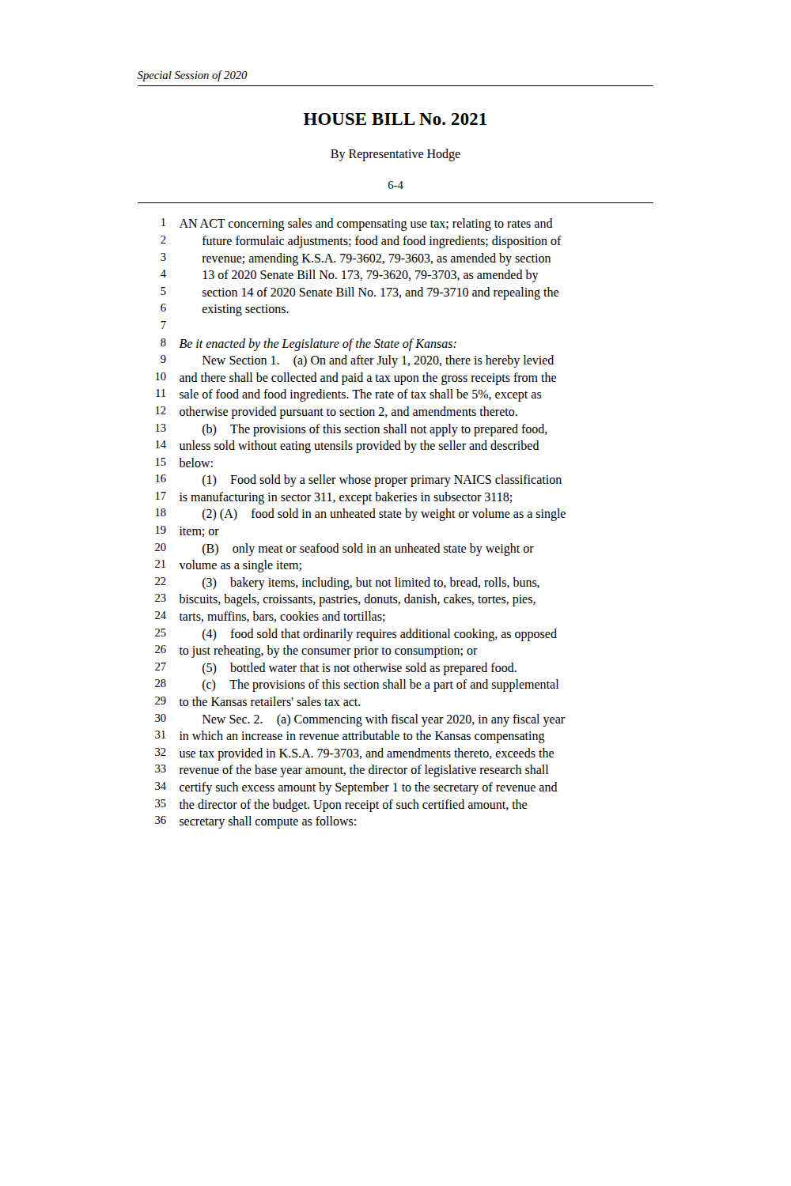Special Session of 2020
HOUSE BILL No. 2021
By Representative Hodge
6-4
AN ACT concerning sales and compensating use tax; relating to rates and
future formulaic adjustments; food and food ingredients; disposition of
revenue; amending K.S.A. 79-3602, 79-3603, as amended by section
13 of 2020 Senate Bill No. 173, 79-3620, 79-3703, as amended by
section 14 of 2020 Senate Bill No. 173, and 79-3710 and repealing the
existing sections.
Be it enacted by the Legislature of the State of Kansas:
New Section 1. (a) On and after July 1, 2020, there is hereby levied
and there shall be collected and paid a tax upon the gross receipts from the
sale of food and food ingredients. The rate of tax shall be 5%, except as
otherwise provided pursuant to section 2, and amendments thereto.
(b) The provisions of this section shall not apply to prepared food,
unless sold without eating utensils provided by the seller and described
below:
(1) Food sold by a seller whose proper primary NAICS classification
is manufacturing in sector 311, except bakeries in subsector 3118;
(2) (A) food sold in an unheated state by weight or volume as a single
item; or
(B) only meat or seafood sold in an unheated state by weight or
volume as a single item;
(3) bakery items, including, but not limited to, bread, rolls, buns,
biscuits, bagels, croissants, pastries, donuts, danish, cakes, tortes, pies,
tarts, muffins, bars, cookies and tortillas;
(4) food sold that ordinarily requires additional cooking, as opposed
to just reheating, by the consumer prior to consumption; or
(5) bottled water that is not otherwise sold as prepared food.
(c) The provisions of this section shall be a part of and supplemental
to the Kansas retailers' sales tax act.
New Sec. 2. (a) Commencing with fiscal year 2020, in any fiscal year
in which an increase in revenue attributable to the Kansas compensating
use tax provided in K.S.A. 79-3703, and amendments thereto, exceeds the
revenue of the base year amount, the director of legislative research shall
certify such excess amount by September 1 to the secretary of revenue and
the director of the budget. Upon receipt of such certified amount, the
secretary shall compute as follows: